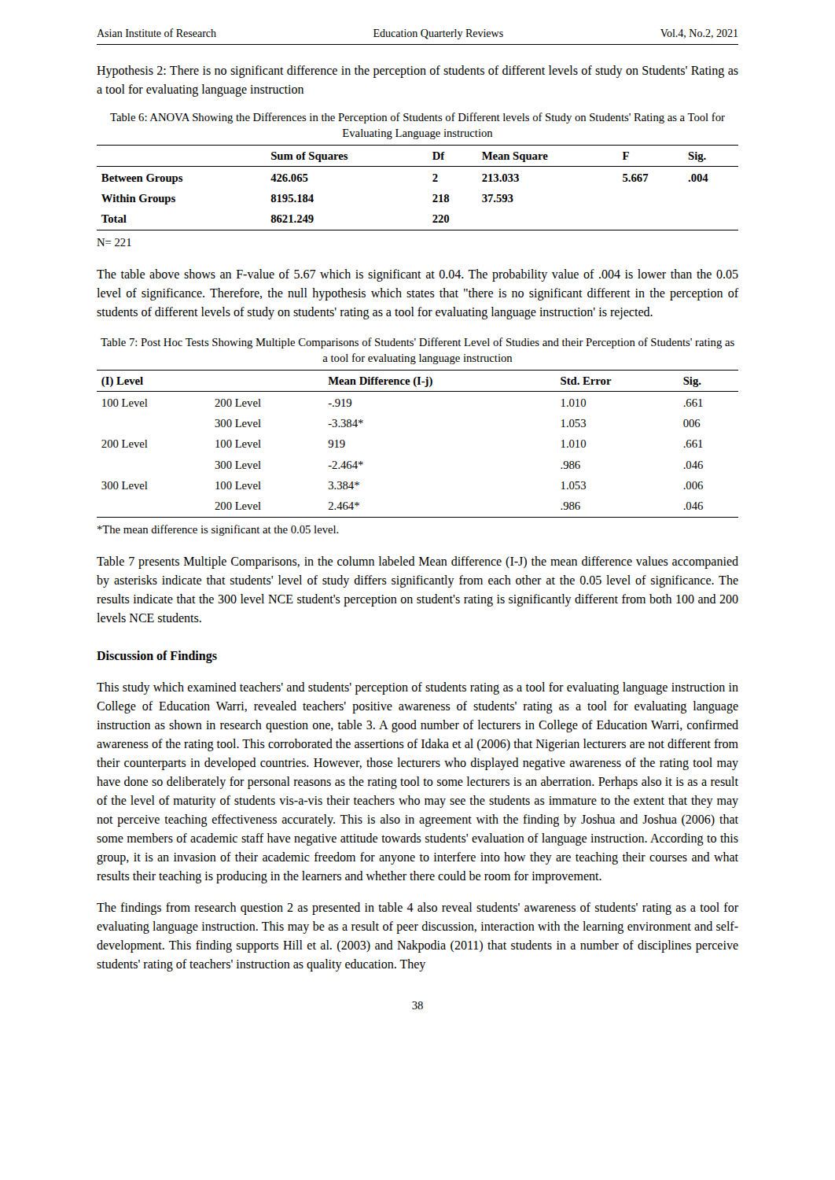Asian Institute of Research Education Quarterly Reviews Vol.4, No.2, 2021
Hypothesis 2: There is no significant difference in the perception of students of different levels of study on Students' Rating as a tool for evaluating language instruction
Table 6: ANOVA Showing the Differences in the Perception of Students of Different levels of Study on Students' Rating as a Tool for Evaluating Language instruction
| | Sum of Squares | Df | Mean Square | F | Sig. |
| --- | --- | --- | --- | --- | --- |
| Between Groups | 426.065 | 2 | 213.033 | 5.667 | .004 |
| Within Groups | 8195.184 | 218 | 37.593 | | |
| Total | 8621.249 | 220 | | | |
N= 221
The table above shows an F-value of 5.67 which is significant at 0.04. The probability value of .004 is lower than the 0.05 level of significance. Therefore, the null hypothesis which states that "there is no significant different in the perception of students of different levels of study on students' rating as a tool for evaluating language instruction' is rejected.
Table 7: Post Hoc Tests Showing Multiple Comparisons of Students' Different Level of Studies and their Perception of Students' rating as a tool for evaluating language instruction
| (I) Level | Mean Difference (I-j) | Std. Error | Sig. |
| --- | --- | --- | --- |
| 100 Level | 200 Level | -.919 | 1.010 | .661 |
| | 300 Level | -3.384* | 1.053 | 006 |
| 200 Level | 100 Level | 919 | 1.010 | .661 |
| | 300 Level | -2.464* | .986 | .046 |
| 300 Level | 100 Level | 3.384* | 1.053 | .006 |
| | 200 Level | 2.464* | .986 | .046 |
*The mean difference is significant at the 0.05 level.
Table 7 presents Multiple Comparisons, in the column labeled Mean difference (I-J) the mean difference values accompanied by asterisks indicate that students' level of study differs significantly from each other at the 0.05 level of significance. The results indicate that the 300 level NCE student's perception on student's rating is significantly different from both 100 and 200 levels NCE students.
Discussion of Findings
This study which examined teachers' and students' perception of students rating as a tool for evaluating language instruction in College of Education Warri, revealed teachers' positive awareness of students' rating as a tool for evaluating language instruction as shown in research question one, table 3. A good number of lecturers in College of Education Warri, confirmed awareness of the rating tool. This corroborated the assertions of Idaka et al (2006) that Nigerian lecturers are not different from their counterparts in developed countries. However, those lecturers who displayed negative awareness of the rating tool may have done so deliberately for personal reasons as the rating tool to some lecturers is an aberration. Perhaps also it is as a result of the level of maturity of students vis-a-vis their teachers who may see the students as immature to the extent that they may not perceive teaching effectiveness accurately. This is also in agreement with the finding by Joshua and Joshua (2006) that some members of academic staff have negative attitude towards students' evaluation of language instruction. According to this group, it is an invasion of their academic freedom for anyone to interfere into how they are teaching their courses and what results their teaching is producing in the learners and whether there could be room for improvement.
The findings from research question 2 as presented in table 4 also reveal students' awareness of students' rating as a tool for evaluating language instruction. This may be as a result of peer discussion, interaction with the learning environment and self- development. This finding supports Hill et al. (2003) and Nakpodia (2011) that students in a number of disciplines perceive students' rating of teachers' instruction as quality education. They
38